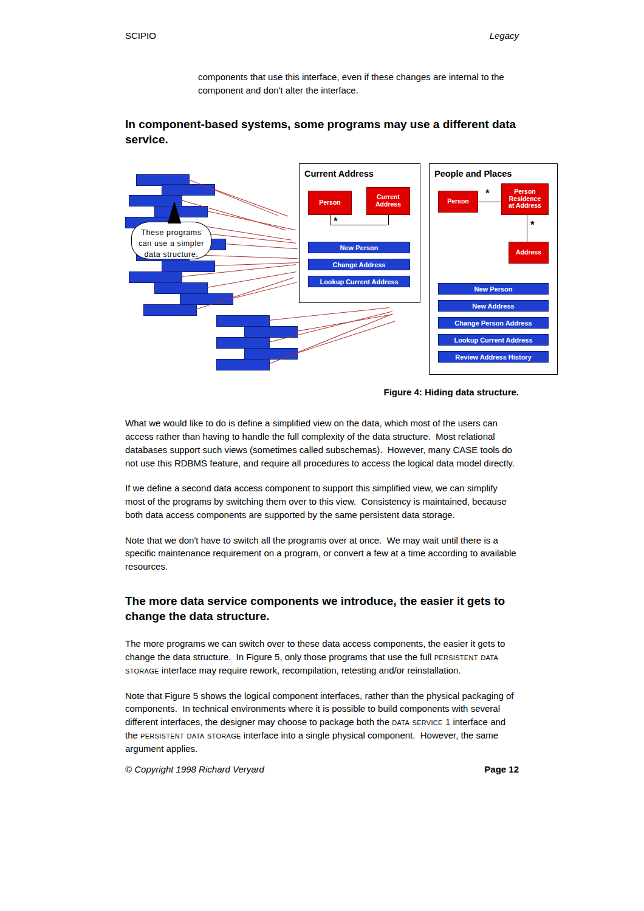SCIPIO
Legacy
components that use this interface, even if these changes are internal to the component and don't alter the interface.
In component-based systems, some programs may use a different data service.
These programs
can use a simpler
data structure.
Current Address
Person
Current
Address
*
New Person
Change Address
Lookup Current Address
People and Places
Person
Person
Residence
at Address
Address
*
*
New Person
New Address
Change Person Address
Lookup Current Address
Review Address History
Figure 4: Hiding data structure.
What we would like to do is define a simplified view on the data, which most of the users can access rather than having to handle the full complexity of the data structure. Most relational databases support such views (sometimes called subschemas). However, many CASE tools do not use this RDBMS feature, and require all procedures to access the logical data model directly.
If we define a second data access component to support this simplified view, we can simplify most of the programs by switching them over to this view. Consistency is maintained, because both data access components are supported by the same persistent data storage.
Note that we don't have to switch all the programs over at once. We may wait until there is a specific maintenance requirement on a program, or convert a few at a time according to available resources.
The more data service components we introduce, the easier it gets to change the data structure.
The more programs we can switch over to these data access components, the easier it gets to change the data structure. In Figure 5, only those programs that use the full persistent data storage interface may require rework, recompilation, retesting and/or reinstallation.
Note that Figure 5 shows the logical component interfaces, rather than the physical packaging of components. In technical environments where it is possible to build components with several different interfaces, the designer may choose to package both the data service 1 interface and the persistent data storage interface into a single physical component. However, the same argument applies.
© Copyright 1998 Richard Veryard
Page 12